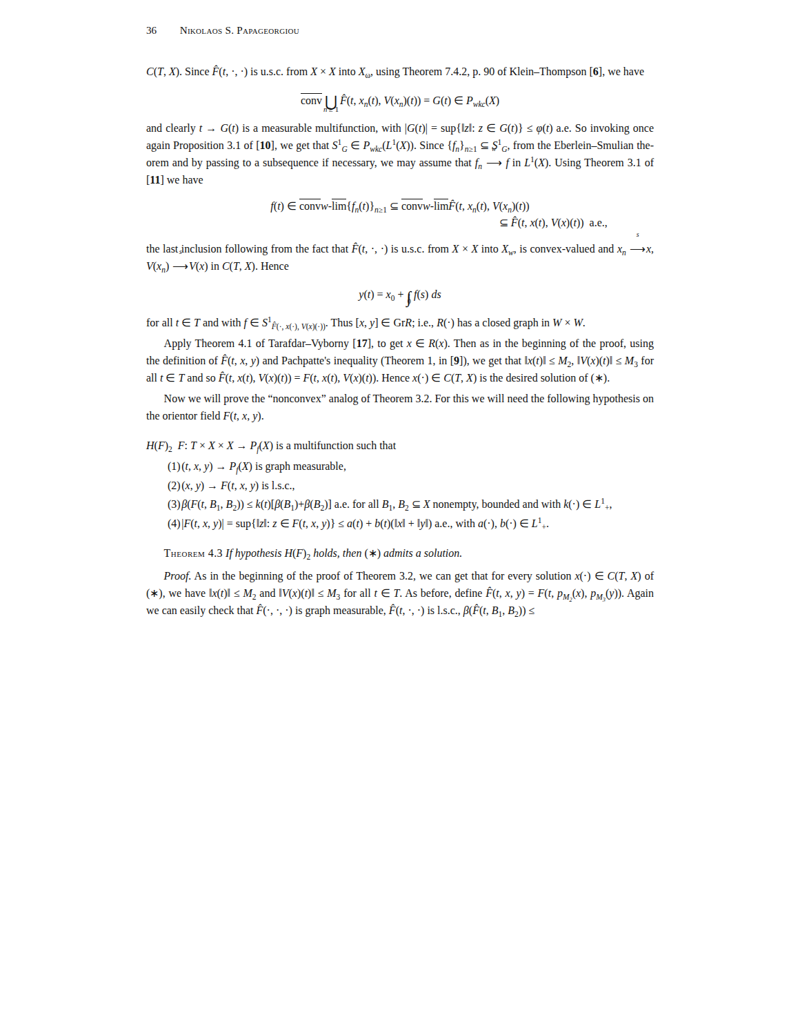36 Nikolaos S. Papageorgiou
C(T, X). Since F̂(t, ·, ·) is u.s.c. from X × X into Xω, using Theorem 7.4.2, p. 90 of Klein–Thompson [6], we have
conv ⋃n ≥ 1 F̂(t, xn(t), V(xn)(t)) = G(t) ∈ Pwkc(X)
and clearly t → G(t) is a measurable multifunction, with |G(t)| = sup{‖z‖: z ∈ G(t)} ≤ φ(t) a.e. So invoking once again Proposition 3.1 of [10], we get that S1G ∈ Pwkc(L1(X)). Since {fn}n≥1 ⊆ S1G, from the Eberlein–Smulian theorem and by passing to a subsequence if necessary, we may assume that fn ⟶w f in L1(X). Using Theorem 3.1 of [11] we have
f(t) ∈ conv w-lim{fn(t)}n≥1 ⊆ conv w-lim F̂(t, xn(t), V(xn)(t)) ⊆ F̂(t, x(t), V(x)(t)) a.e.,
the last inclusion following from the fact that F̂(t, ·, ·) is u.s.c. from X × X into Xw, is convex-valued and xn ⟶s x, V(xn) ⟶s V(x) in C(T, X). Hence
y(t) = x0 + ∫0t f(s) ds
for all t ∈ T and with f ∈ S1F̂(·, x(·), V(x)(·)). Thus [x, y] ∈ GrR; i.e., R(·) has a closed graph in W × W.
Apply Theorem 4.1 of Tarafdar–Vyborny [17], to get x ∈ R(x). Then as in the beginning of the proof, using the definition of F̂(t, x, y) and Pachpatte's inequality (Theorem 1, in [9]), we get that ‖x(t)‖ ≤ M2, ‖V(x)(t)‖ ≤ M3 for all t ∈ T and so F̂(t, x(t), V(x)(t)) = F(t, x(t), V(x)(t)). Hence x(·) ∈ C(T, X) is the desired solution of (∗).
Now we will prove the “nonconvex” analog of Theorem 3.2. For this we will need the following hypothesis on the orientor field F(t, x, y).
H(F)2 F: T × X × X → Pf(X) is a multifunction such that
(1) (t, x, y) → Pf(X) is graph measurable,
(2) (x, y) → F(t, x, y) is l.s.c.,
(3) β(F(t, B1, B2)) ≤ k(t)[β(B1)+β(B2)] a.e. for all B1, B2 ⊆ X nonempty, bounded and with k(·) ∈ L1+,
(4) |F(t, x, y)| = sup{‖z‖: z ∈ F(t, x, y)} ≤ a(t) + b(t)(‖x‖ + ‖y‖) a.e., with a(·), b(·) ∈ L1+.
Theorem 4.3 If hypothesis H(F)2 holds, then (∗) admits a solution.
Proof. As in the beginning of the proof of Theorem 3.2, we can get that for every solution x(·) ∈ C(T, X) of (∗), we have ‖x(t)‖ ≤ M2 and ‖V(x)(t)‖ ≤ M3 for all t ∈ T. As before, define F̂(t, x, y) = F(t, pM2(x), pM3(y)). Again we can easily check that F̂(·, ·, ·) is graph measurable, F̂(t, ·, ·) is l.s.c., β(F̂(t, B1, B2)) ≤